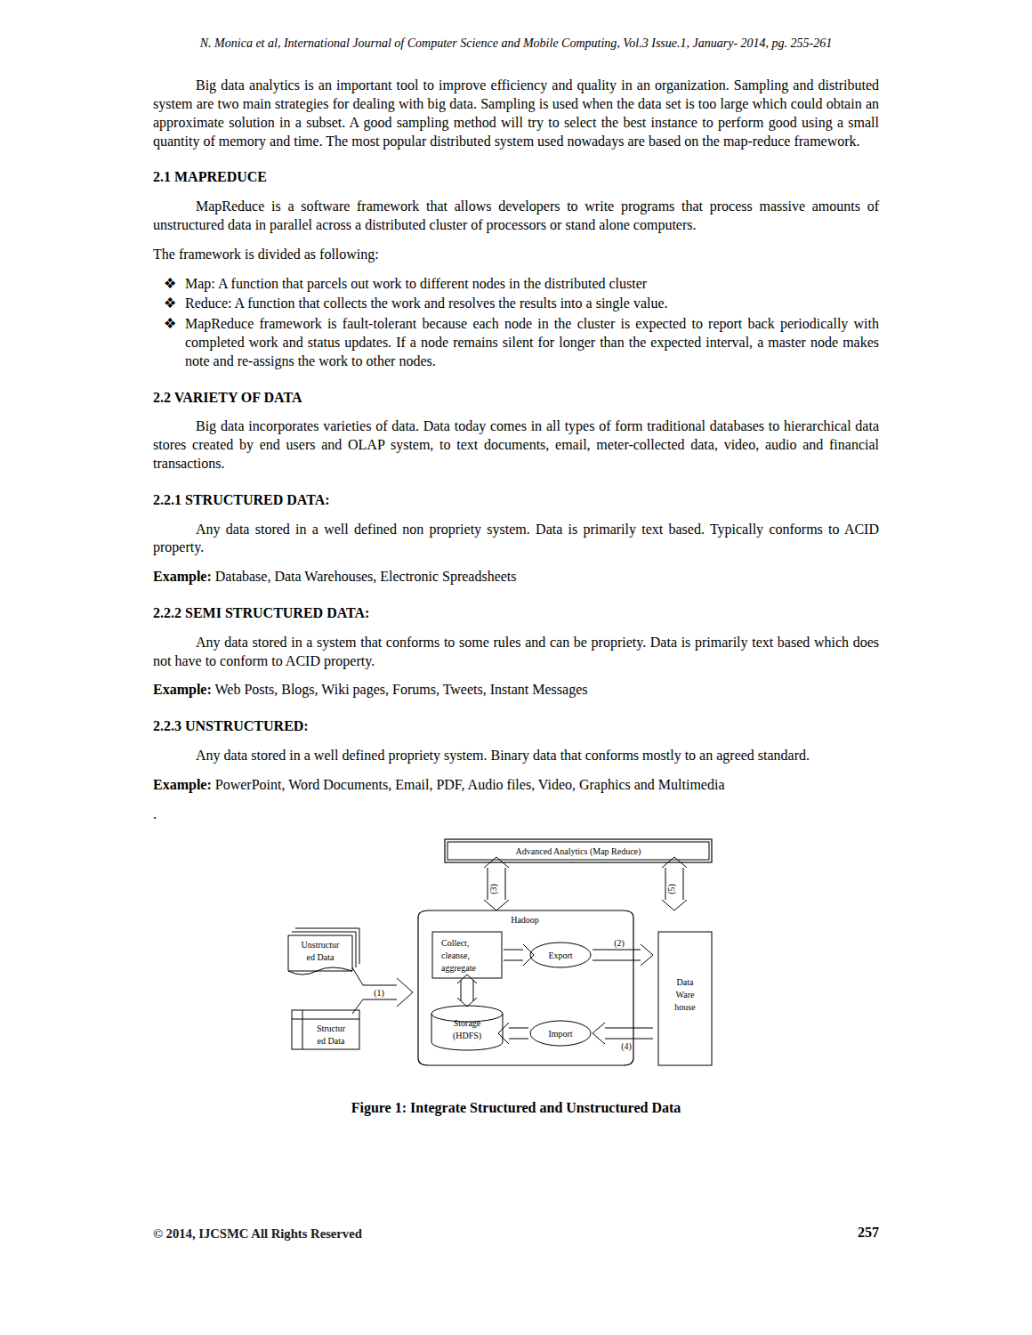N. Monica et al, International Journal of Computer Science and Mobile Computing, Vol.3 Issue.1, January- 2014, pg. 255-261
Big data analytics is an important tool to improve efficiency and quality in an organization. Sampling and distributed system are two main strategies for dealing with big data. Sampling is used when the data set is too large which could obtain an approximate solution in a subset. A good sampling method will try to select the best instance to perform good using a small quantity of memory and time. The most popular distributed system used nowadays are based on the map-reduce framework.
2.1 MapReduce
MapReduce is a software framework that allows developers to write programs that process massive amounts of unstructured data in parallel across a distributed cluster of processors or stand alone computers.
The framework is divided as following:
Map: A function that parcels out work to different nodes in the distributed cluster
Reduce: A function that collects the work and resolves the results into a single value.
MapReduce framework is fault-tolerant because each node in the cluster is expected to report back periodically with completed work and status updates. If a node remains silent for longer than the expected interval, a master node makes note and re-assigns the work to other nodes.
2.2 Variety of Data
Big data incorporates varieties of data. Data today comes in all types of form traditional databases to hierarchical data stores created by end users and OLAP system, to text documents, email, meter-collected data, video, audio and financial transactions.
2.2.1 Structured Data:
Any data stored in a well defined non propriety system. Data is primarily text based. Typically conforms to ACID property.
Example: Database, Data Warehouses, Electronic Spreadsheets
2.2.2 Semi Structured Data:
Any data stored in a system that conforms to some rules and can be propriety. Data is primarily text based which does not have to conform to ACID property.
Example: Web Posts, Blogs, Wiki pages, Forums, Tweets, Instant Messages
2.2.3 Unstructured:
Any data stored in a well defined propriety system. Binary data that conforms mostly to an agreed standard.
Example: PowerPoint, Word Documents, Email, PDF, Audio files, Video, Graphics and Multimedia
.
Advanced Analytics (Map Reduce) (3) (5) Hadoop Collect, cleanse, aggregate Storage (HDFS) Export Import Data Ware house (2) (4) Unstructur ed Data Structur ed Data (1)
Figure 1: Integrate Structured and Unstructured Data
© 2014, IJCSMC All Rights Reserved 257